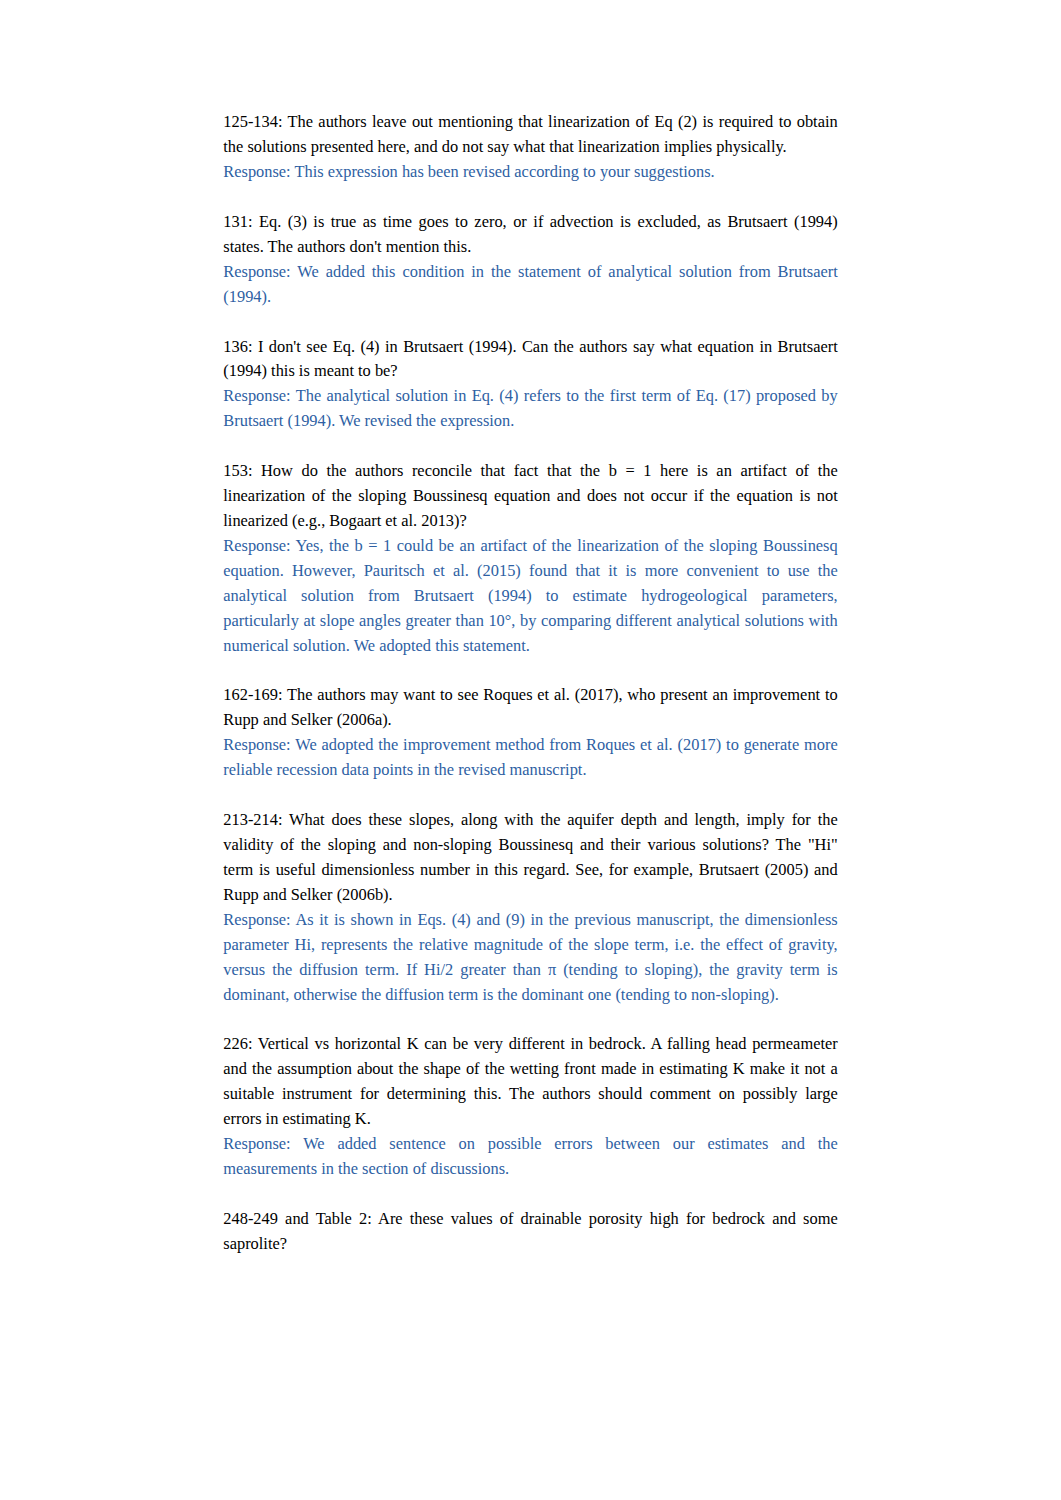125-134: The authors leave out mentioning that linearization of Eq (2) is required to obtain the solutions presented here, and do not say what that linearization implies physically.
Response: This expression has been revised according to your suggestions.
131: Eq. (3) is true as time goes to zero, or if advection is excluded, as Brutsaert (1994) states. The authors don't mention this.
Response: We added this condition in the statement of analytical solution from Brutsaert (1994).
136: I don't see Eq. (4) in Brutsaert (1994). Can the authors say what equation in Brutsaert (1994) this is meant to be?
Response: The analytical solution in Eq. (4) refers to the first term of Eq. (17) proposed by Brutsaert (1994). We revised the expression.
153: How do the authors reconcile that fact that the b = 1 here is an artifact of the linearization of the sloping Boussinesq equation and does not occur if the equation is not linearized (e.g., Bogaart et al. 2013)?
Response: Yes, the b = 1 could be an artifact of the linearization of the sloping Boussinesq equation. However, Pauritsch et al. (2015) found that it is more convenient to use the analytical solution from Brutsaert (1994) to estimate hydrogeological parameters, particularly at slope angles greater than 10°, by comparing different analytical solutions with numerical solution. We adopted this statement.
162-169: The authors may want to see Roques et al. (2017), who present an improvement to Rupp and Selker (2006a).
Response: We adopted the improvement method from Roques et al. (2017) to generate more reliable recession data points in the revised manuscript.
213-214: What does these slopes, along with the aquifer depth and length, imply for the validity of the sloping and non-sloping Boussinesq and their various solutions? The "Hi" term is useful dimensionless number in this regard. See, for example, Brutsaert (2005) and Rupp and Selker (2006b).
Response: As it is shown in Eqs. (4) and (9) in the previous manuscript, the dimensionless parameter Hi, represents the relative magnitude of the slope term, i.e. the effect of gravity, versus the diffusion term. If Hi/2 greater than π (tending to sloping), the gravity term is dominant, otherwise the diffusion term is the dominant one (tending to non-sloping).
226: Vertical vs horizontal K can be very different in bedrock. A falling head permeameter and the assumption about the shape of the wetting front made in estimating K make it not a suitable instrument for determining this. The authors should comment on possibly large errors in estimating K.
Response: We added sentence on possible errors between our estimates and the measurements in the section of discussions.
248-249 and Table 2: Are these values of drainable porosity high for bedrock and some saprolite?